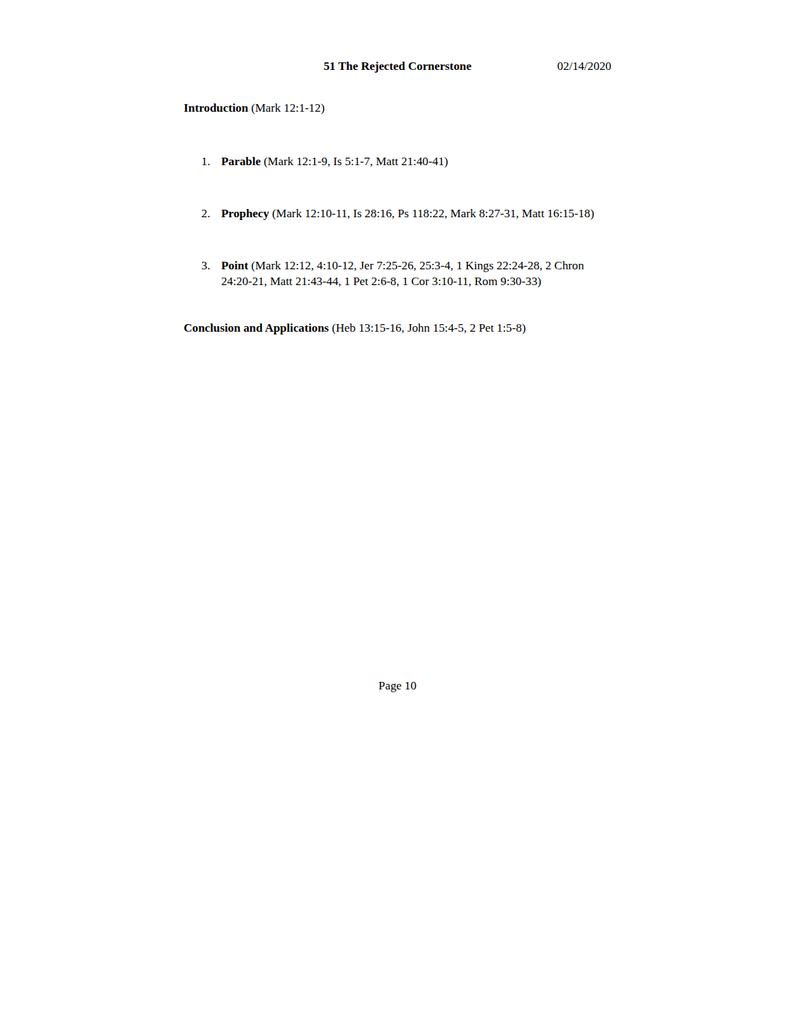51 The Rejected Cornerstone 02/14/2020
Introduction (Mark 12:1-12)
Parable (Mark 12:1-9, Is 5:1-7, Matt 21:40-41)
Prophecy (Mark 12:10-11, Is 28:16, Ps 118:22, Mark 8:27-31, Matt 16:15-18)
Point (Mark 12:12, 4:10-12, Jer 7:25-26, 25:3-4, 1 Kings 22:24-28, 2 Chron 24:20-21, Matt 21:43-44, 1 Pet 2:6-8, 1 Cor 3:10-11, Rom 9:30-33)
Conclusion and Applications (Heb 13:15-16, John 15:4-5, 2 Pet 1:5-8)
Page 10